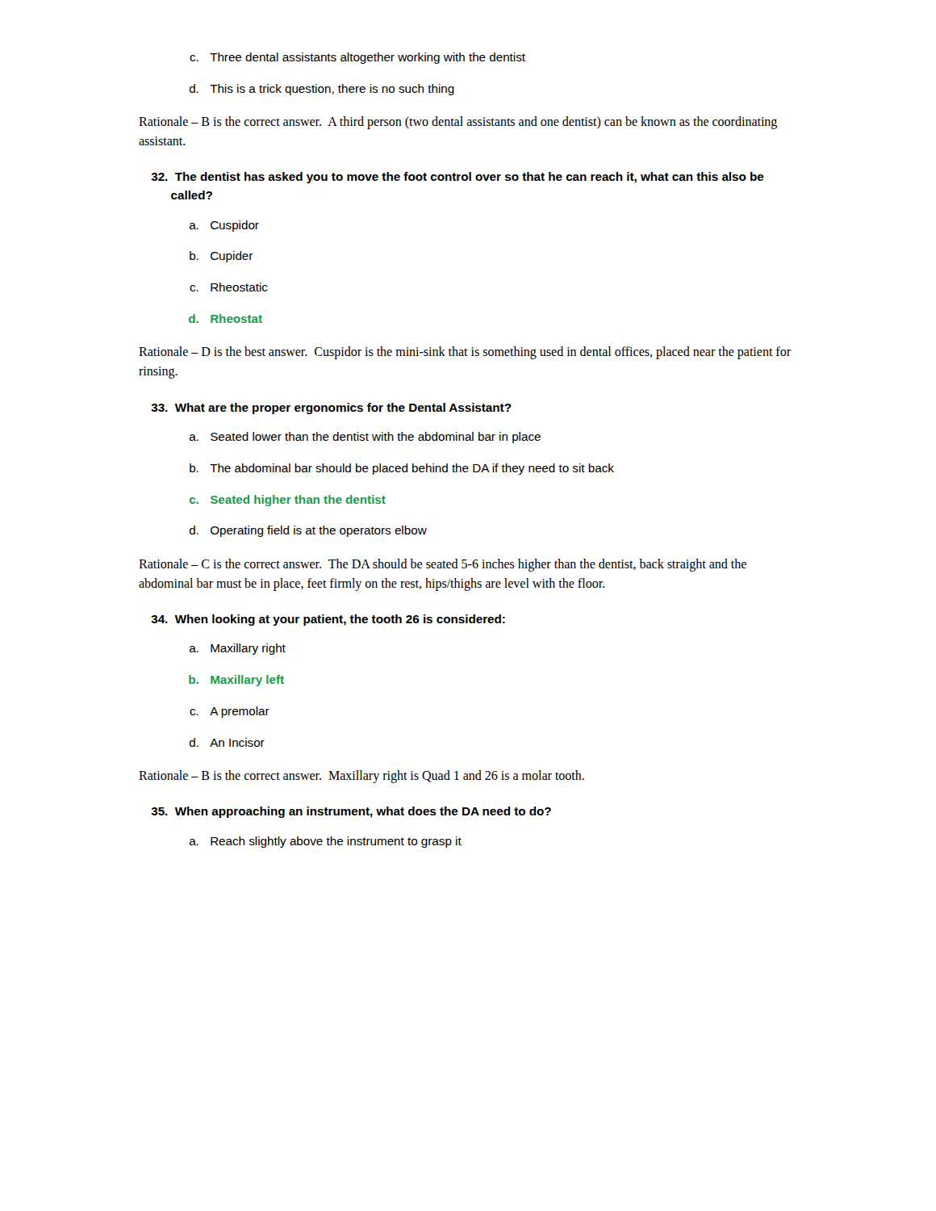Three dental assistants altogether working with the dentist
This is a trick question, there is no such thing
Rationale – B is the correct answer. A third person (two dental assistants and one dentist) can be known as the coordinating assistant.
32. The dentist has asked you to move the foot control over so that he can reach it, what can this also be called?
Cuspidor
Cupider
Rheostatic
Rheostat
Rationale – D is the best answer. Cuspidor is the mini-sink that is something used in dental offices, placed near the patient for rinsing.
33. What are the proper ergonomics for the Dental Assistant?
Seated lower than the dentist with the abdominal bar in place
The abdominal bar should be placed behind the DA if they need to sit back
Seated higher than the dentist
Operating field is at the operators elbow
Rationale – C is the correct answer. The DA should be seated 5-6 inches higher than the dentist, back straight and the abdominal bar must be in place, feet firmly on the rest, hips/thighs are level with the floor.
34. When looking at your patient, the tooth 26 is considered:
Maxillary right
Maxillary left
A premolar
An Incisor
Rationale – B is the correct answer. Maxillary right is Quad 1 and 26 is a molar tooth.
35. When approaching an instrument, what does the DA need to do?
Reach slightly above the instrument to grasp it